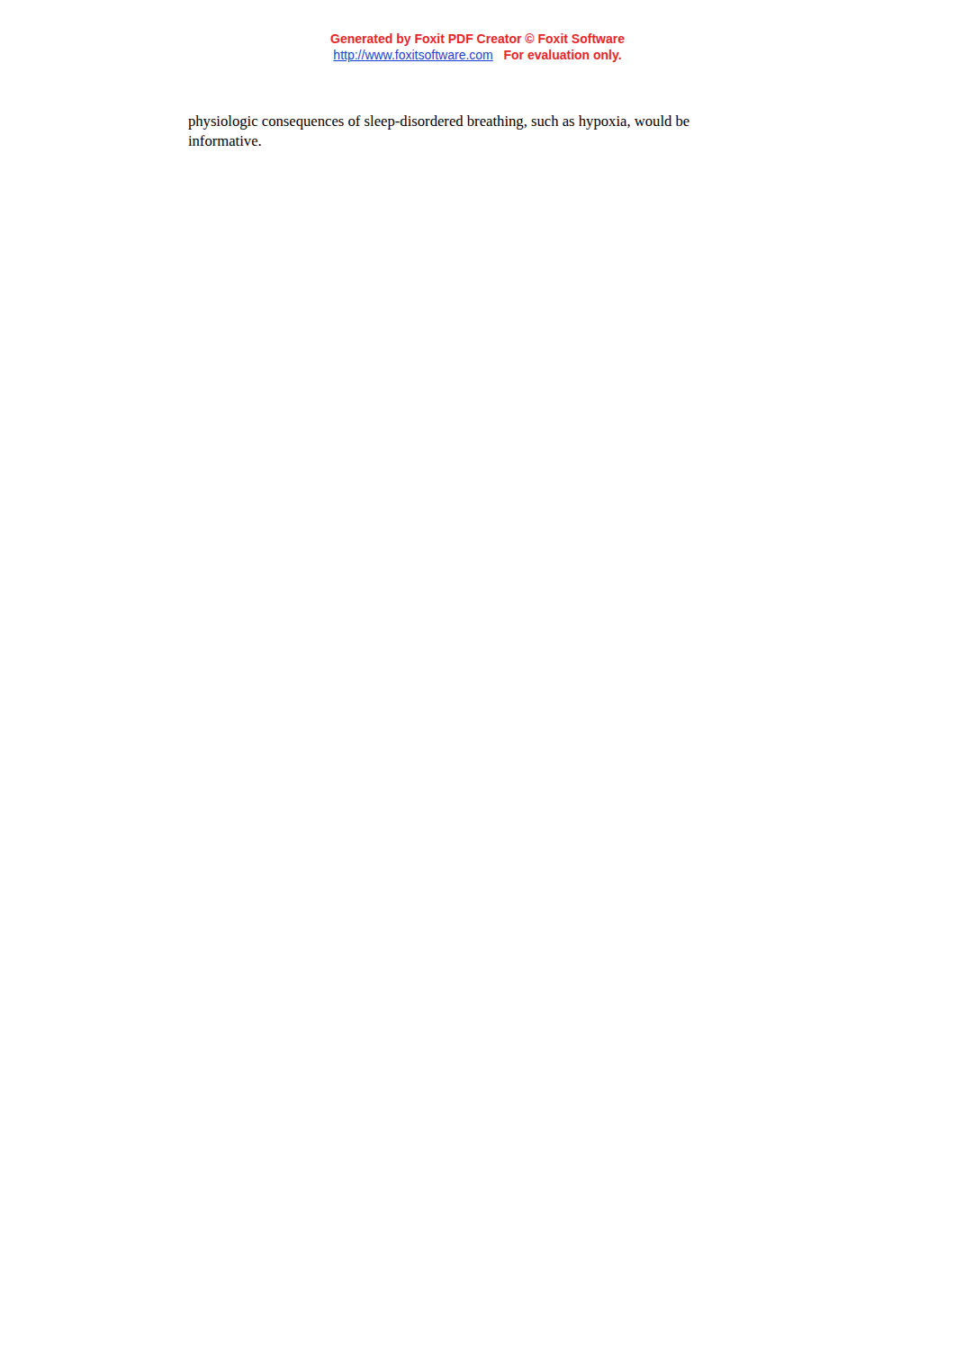Generated by Foxit PDF Creator © Foxit Software
http://www.foxitsoftware.com For evaluation only.
physiologic consequences of sleep-disordered breathing, such as hypoxia, would be informative.